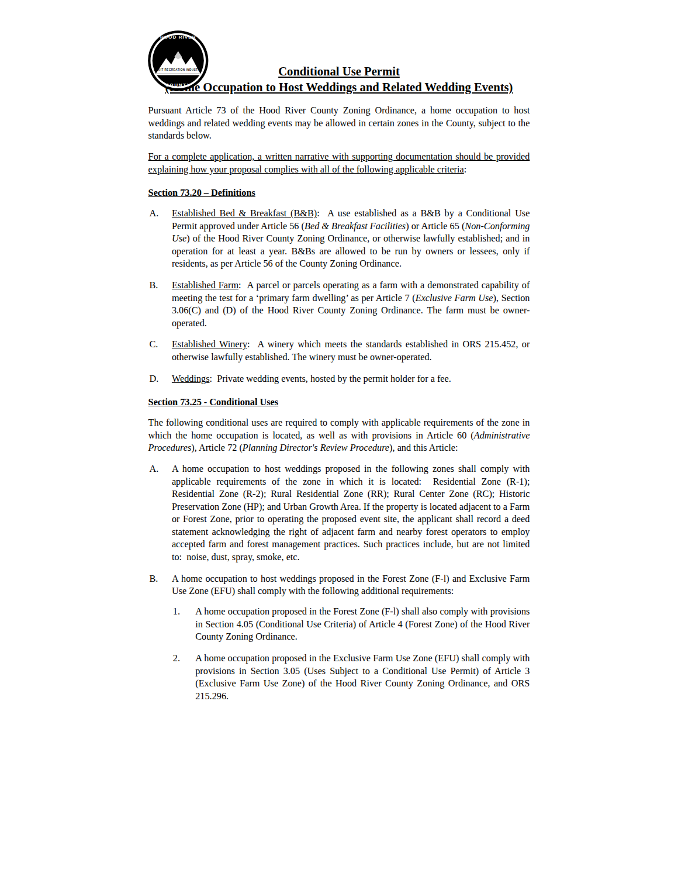HOOD RIVER FRUIT RECREATION INDUSTRY COUNTY
Conditional Use Permit (Home Occupation to Host Weddings and Related Wedding Events)
Pursuant Article 73 of the Hood River County Zoning Ordinance, a home occupation to host weddings and related wedding events may be allowed in certain zones in the County, subject to the standards below.
For a complete application, a written narrative with supporting documentation should be provided explaining how your proposal complies with all of the following applicable criteria:
Section 73.20 – Definitions
A. Established Bed & Breakfast (B&B): A use established as a B&B by a Conditional Use Permit approved under Article 56 (Bed & Breakfast Facilities) or Article 65 (Non-Conforming Use) of the Hood River County Zoning Ordinance, or otherwise lawfully established; and in operation for at least a year. B&Bs are allowed to be run by owners or lessees, only if residents, as per Article 56 of the County Zoning Ordinance.
B. Established Farm: A parcel or parcels operating as a farm with a demonstrated capability of meeting the test for a ‘primary farm dwelling’ as per Article 7 (Exclusive Farm Use), Section 3.06(C) and (D) of the Hood River County Zoning Ordinance. The farm must be owner-operated.
C. Established Winery: A winery which meets the standards established in ORS 215.452, or otherwise lawfully established. The winery must be owner-operated.
D. Weddings: Private wedding events, hosted by the permit holder for a fee.
Section 73.25 - Conditional Uses
The following conditional uses are required to comply with applicable requirements of the zone in which the home occupation is located, as well as with provisions in Article 60 (Administrative Procedures), Article 72 (Planning Director's Review Procedure), and this Article:
A. A home occupation to host weddings proposed in the following zones shall comply with applicable requirements of the zone in which it is located: Residential Zone (R-1); Residential Zone (R-2); Rural Residential Zone (RR); Rural Center Zone (RC); Historic Preservation Zone (HP); and Urban Growth Area. If the property is located adjacent to a Farm or Forest Zone, prior to operating the proposed event site, the applicant shall record a deed statement acknowledging the right of adjacent farm and nearby forest operators to employ accepted farm and forest management practices. Such practices include, but are not limited to: noise, dust, spray, smoke, etc.
B. A home occupation to host weddings proposed in the Forest Zone (F-l) and Exclusive Farm Use Zone (EFU) shall comply with the following additional requirements:
1. A home occupation proposed in the Forest Zone (F-l) shall also comply with provisions in Section 4.05 (Conditional Use Criteria) of Article 4 (Forest Zone) of the Hood River County Zoning Ordinance.
2. A home occupation proposed in the Exclusive Farm Use Zone (EFU) shall comply with provisions in Section 3.05 (Uses Subject to a Conditional Use Permit) of Article 3 (Exclusive Farm Use Zone) of the Hood River County Zoning Ordinance, and ORS 215.296.